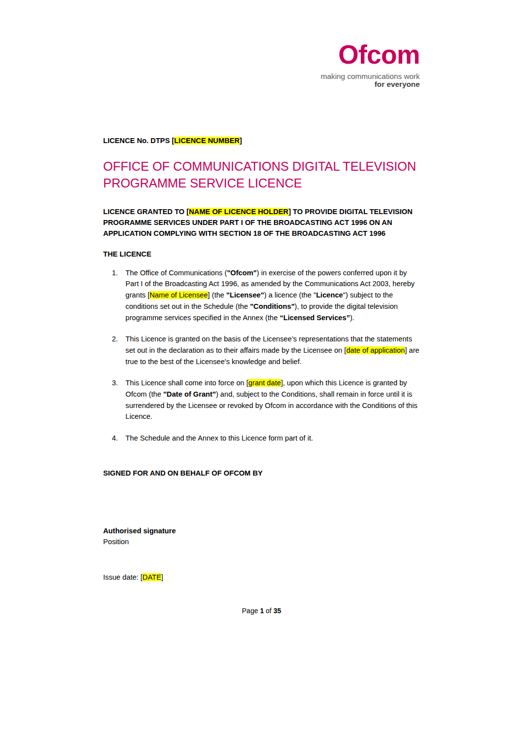Ofcom making communications work
for everyone
LICENCE No. DTPS [LICENCE NUMBER]
OFFICE OF COMMUNICATIONS DIGITAL TELEVISION PROGRAMME SERVICE LICENCE
LICENCE GRANTED TO [NAME OF LICENCE HOLDER] TO PROVIDE DIGITAL TELEVISION PROGRAMME SERVICES UNDER PART I OF THE BROADCASTING ACT 1996 ON AN APPLICATION COMPLYING WITH SECTION 18 OF THE BROADCASTING ACT 1996
THE LICENCE
The Office of Communications ("Ofcom") in exercise of the powers conferred upon it by Part I of the Broadcasting Act 1996, as amended by the Communications Act 2003, hereby grants [Name of Licensee] (the "Licensee") a licence (the "Licence") subject to the conditions set out in the Schedule (the "Conditions"), to provide the digital television programme services specified in the Annex (the “Licensed Services”).
This Licence is granted on the basis of the Licensee’s representations that the statements set out in the declaration as to their affairs made by the Licensee on [date of application] are true to the best of the Licensee's knowledge and belief.
This Licence shall come into force on [grant date], upon which this Licence is granted by Ofcom (the "Date of Grant") and, subject to the Conditions, shall remain in force until it is surrendered by the Licensee or revoked by Ofcom in accordance with the Conditions of this Licence.
The Schedule and the Annex to this Licence form part of it.
SIGNED FOR AND ON BEHALF OF OFCOM BY
Authorised signature
Position
Issue date: [DATE]
Page 1 of 35